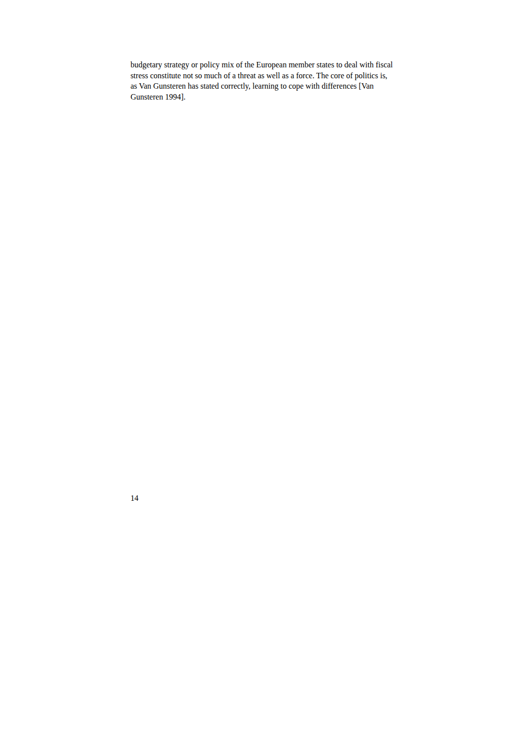budgetary strategy or policy mix of the European member states to deal with fiscal stress constitute not so much of a threat as well as a force. The core of politics is, as Van Gunsteren has stated correctly, learning to cope with differences [Van Gunsteren 1994].
14